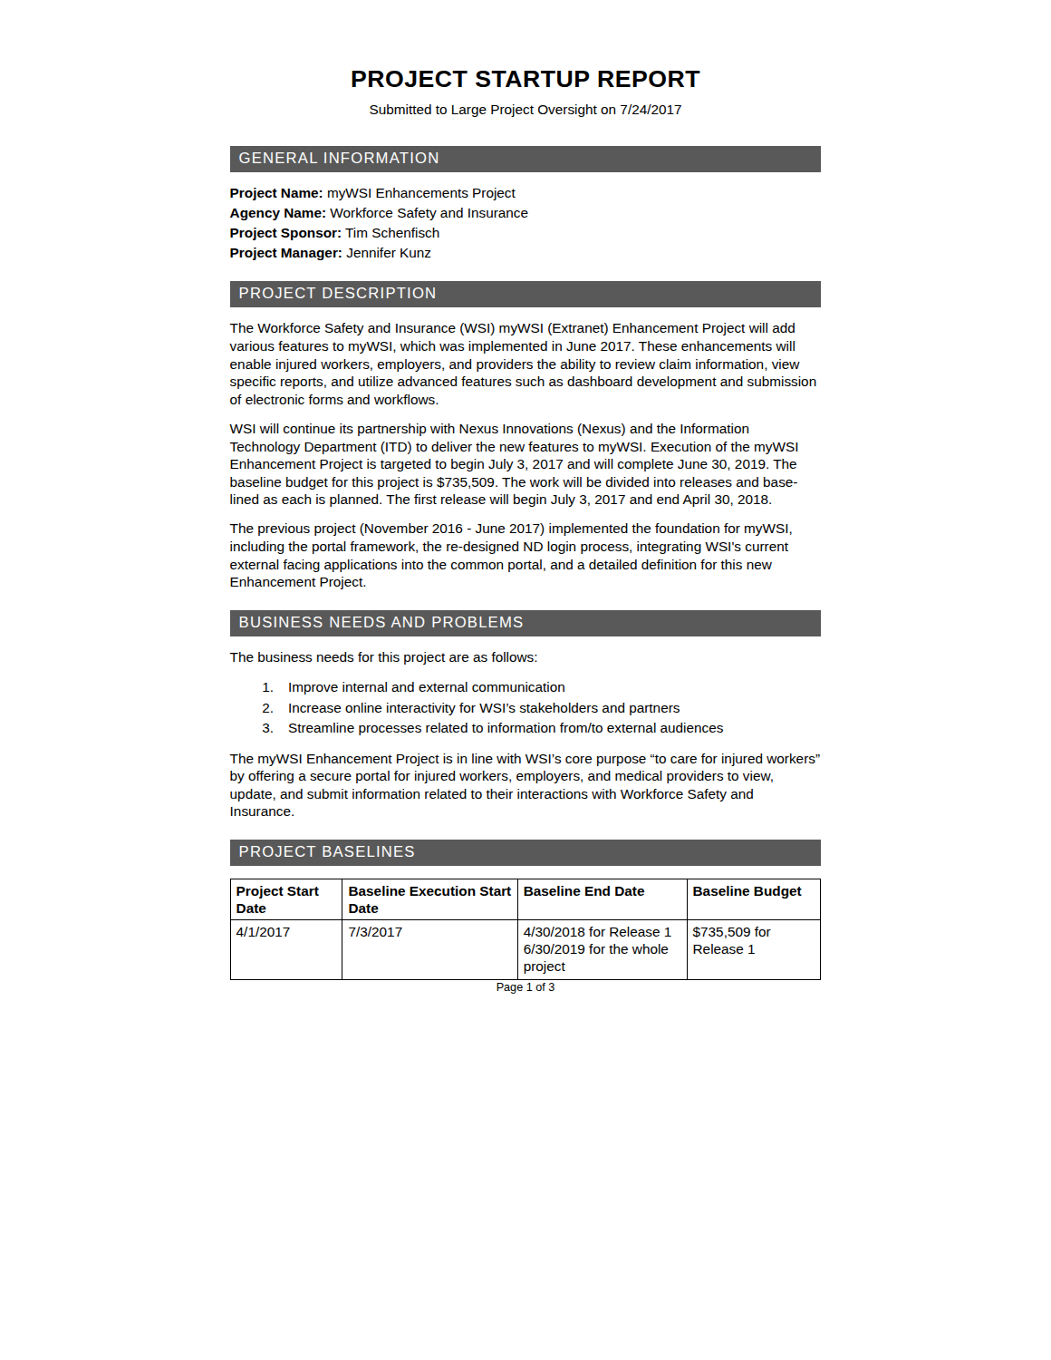PROJECT STARTUP REPORT
Submitted to Large Project Oversight on 7/24/2017
GENERAL INFORMATION
Project Name: myWSI Enhancements Project
Agency Name: Workforce Safety and Insurance
Project Sponsor: Tim Schenfisch
Project Manager: Jennifer Kunz
PROJECT DESCRIPTION
The Workforce Safety and Insurance (WSI) myWSI (Extranet) Enhancement Project will add various features to myWSI, which was implemented in June 2017. These enhancements will enable injured workers, employers, and providers the ability to review claim information, view specific reports, and utilize advanced features such as dashboard development and submission of electronic forms and workflows.
WSI will continue its partnership with Nexus Innovations (Nexus) and the Information Technology Department (ITD) to deliver the new features to myWSI. Execution of the myWSI Enhancement Project is targeted to begin July 3, 2017 and will complete June 30, 2019. The baseline budget for this project is $735,509. The work will be divided into releases and base-lined as each is planned. The first release will begin July 3, 2017 and end April 30, 2018.
The previous project (November 2016 - June 2017) implemented the foundation for myWSI, including the portal framework, the re-designed ND login process, integrating WSI's current external facing applications into the common portal, and a detailed definition for this new Enhancement Project.
BUSINESS NEEDS AND PROBLEMS
The business needs for this project are as follows:
Improve internal and external communication
Increase online interactivity for WSI’s stakeholders and partners
Streamline processes related to information from/to external audiences
The myWSI Enhancement Project is in line with WSI’s core purpose “to care for injured workers” by offering a secure portal for injured workers, employers, and medical providers to view, update, and submit information related to their interactions with Workforce Safety and Insurance.
PROJECT BASELINES
| Project Start Date | Baseline Execution Start Date | Baseline End Date | Baseline Budget |
| --- | --- | --- | --- |
| 4/1/2017 | 7/3/2017 | 4/30/2018 for Release 1 6/30/2019 for the whole project | $735,509 for Release 1 |
Page 1 of 3